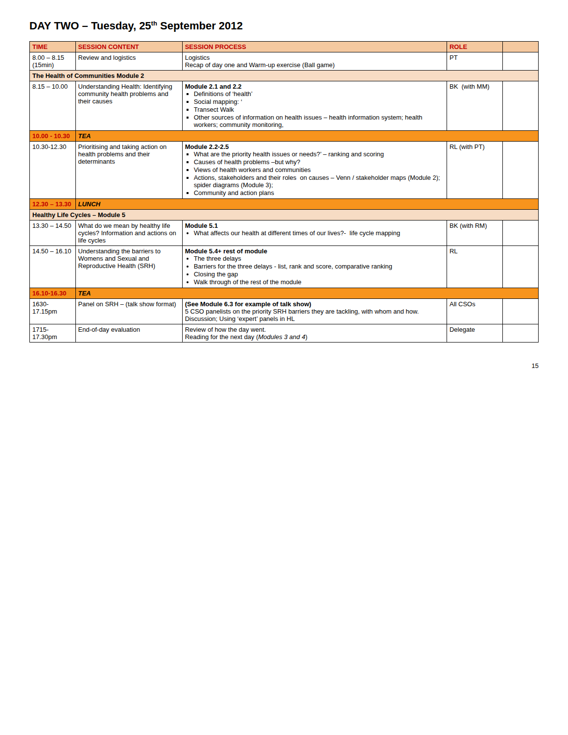DAY TWO – Tuesday, 25th September 2012
| TIME | SESSION CONTENT | SESSION PROCESS | ROLE | |
| --- | --- | --- | --- | --- |
| 8.00 – 8.15 (15min) | Review and logistics | Logistics Recap of day one and Warm-up exercise (Ball game) | PT | |
| The Health of Communities Module 2 |
| 8.15 – 10.00 | Understanding Health: Identifying community health problems and their causes | Module 2.1 and 2.2 Definitions of ‘health’ Social mapping: ‘ Transect Walk Other sources of information on health issues – health information system; health workers; community monitoring, | BK (with MM) | |
| 10.00 - 10.30 | TEA |
| 10.30-12.30 | Prioritising and taking action on health problems and their determinants | Module 2.2-2.5 What are the priority health issues or needs?’ – ranking and scoring Causes of health problems –but why? Views of health workers and communities Actions, stakeholders and their roles on causes – Venn / stakeholder maps (Module 2); spider diagrams (Module 3); Community and action plans | RL (with PT) | |
| 12.30 – 13.30 | LUNCH |
| Healthy Life Cycles – Module 5 |
| 13.30 – 14.50 | What do we mean by healthy life cycles? Information and actions on life cycles | Module 5.1 What affects our health at different times of our lives?- life cycle mapping | BK (with RM) | |
| 14.50 – 16.10 | Understanding the barriers to Womens and Sexual and Reproductive Health (SRH) | Module 5.4+ rest of module The three delays Barriers for the three delays - list, rank and score, comparative ranking Closing the gap Walk through of the rest of the module | RL | |
| 16.10-16.30 | TEA |
| 1630-17.15pm | Panel on SRH – (talk show format) | (See Module 6.3 for example of talk show) 5 CSO panelists on the priority SRH barriers they are tackling, with whom and how. Discussion; Using ‘expert’ panels in HL | All CSOs | |
| 1715-17.30pm | End-of-day evaluation | Review of how the day went. Reading for the next day ( Modules 3 and 4 ) | Delegate | |
15